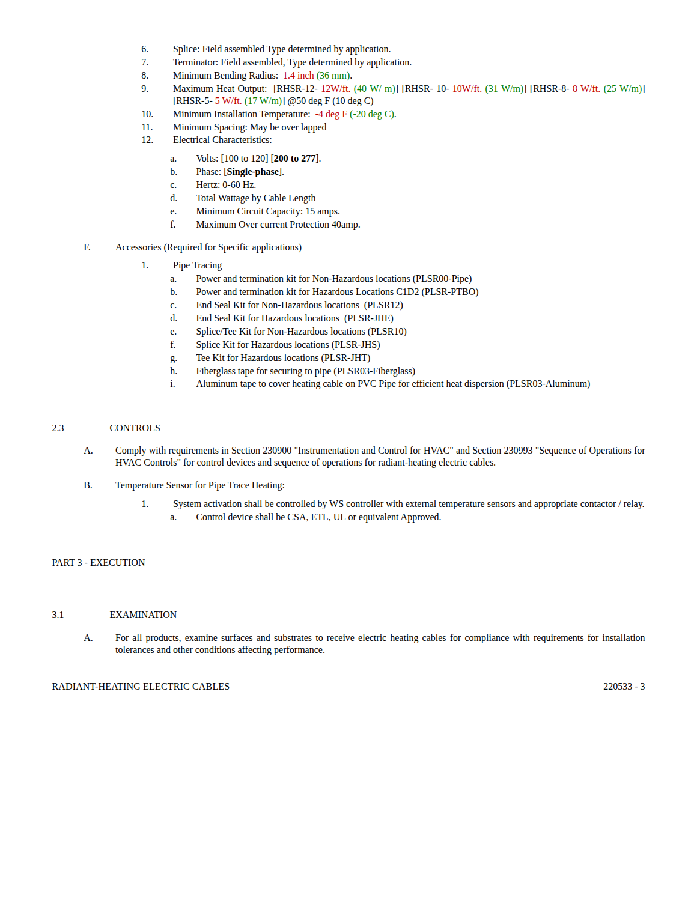6.
Splice: Field assembled Type determined by application.
7.
Terminator: Field assembled, Type determined by application.
8.
Minimum Bending Radius: 1.4 inch (36 mm).
9.
Maximum Heat Output: [RHSR-12- 12W/ft. (40 W/ m)] [RHSR- 10- 10W/ft. (31 W/m)] [RHSR-8- 8 W/ft. (25 W/m)] [RHSR-5- 5 W/ft. (17 W/m)] @50 deg F (10 deg C)
10.
Minimum Installation Temperature: -4 deg F (-20 deg C).
11.
Minimum Spacing: May be over lapped
12.
Electrical Characteristics:
a.
Volts: [100 to 120] [200 to 277].
b.
Phase: [Single-phase].
c.
Hertz: 0-60 Hz.
d.
Total Wattage by Cable Length
e.
Minimum Circuit Capacity: 15 amps.
f.
Maximum Over current Protection 40amp.
F.
Accessories (Required for Specific applications)
1.
Pipe Tracing
a.
Power and termination kit for Non-Hazardous locations (PLSR00-Pipe)
b.
Power and termination kit for Hazardous Locations C1D2 (PLSR-PTBO)
c.
End Seal Kit for Non-Hazardous locations (PLSR12)
d.
End Seal Kit for Hazardous locations (PLSR-JHE)
e.
Splice/Tee Kit for Non-Hazardous locations (PLSR10)
f.
Splice Kit for Hazardous locations (PLSR-JHS)
g.
Tee Kit for Hazardous locations (PLSR-JHT)
h.
Fiberglass tape for securing to pipe (PLSR03-Fiberglass)
i.
Aluminum tape to cover heating cable on PVC Pipe for efficient heat dispersion (PLSR03-Aluminum)
2.3
CONTROLS
A.
Comply with requirements in Section 230900 "Instrumentation and Control for HVAC" and Section 230993 "Sequence of Operations for HVAC Controls" for control devices and sequence of operations for radiant-heating electric cables.
B.
Temperature Sensor for Pipe Trace Heating:
1.
System activation shall be controlled by WS controller with external temperature sensors and appropriate contactor / relay.
a.
Control device shall be CSA, ETL, UL or equivalent Approved.
PART 3 - EXECUTION
3.1
EXAMINATION
A.
For all products, examine surfaces and substrates to receive electric heating cables for compliance with requirements for installation tolerances and other conditions affecting performance.
RADIANT-HEATING ELECTRIC CABLES
220533 - 3